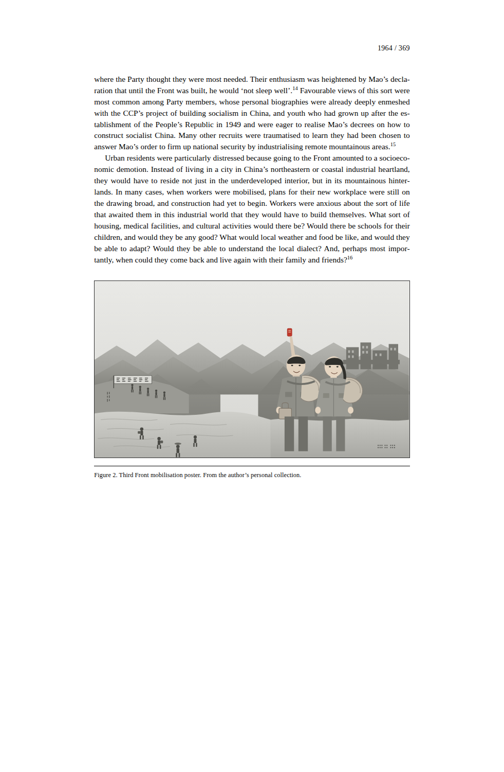1964 / 369
where the Party thought they were most needed. Their enthusiasm was heightened by Mao’s declaration that until the Front was built, he would ‘not sleep well’.14 Favourable views of this sort were most common among Party members, whose personal biographies were already deeply enmeshed with the CCP’s project of building socialism in China, and youth who had grown up after the establishment of the People’s Republic in 1949 and were eager to realise Mao’s decrees on how to construct socialist China. Many other recruits were traumatised to learn they had been chosen to answer Mao’s order to firm up national security by industrialising remote mountainous areas.15
Urban residents were particularly distressed because going to the Front amounted to a socioeconomic demotion. Instead of living in a city in China’s northeastern or coastal industrial heartland, they would have to reside not just in the underdeveloped interior, but in its mountainous hinterlands. In many cases, when workers were mobilised, plans for their new workplace were still on the drawing broad, and construction had yet to begin. Workers were anxious about the sort of life that awaited them in this industrial world that they would have to build themselves. What sort of housing, medical facilities, and cultural activities would there be? Would there be schools for their children, and would they be any good? What would local weather and food be like, and would they be able to adapt? Would they be able to understand the local dialect? And, perhaps most importantly, when could they come back and live again with their family and friends?16
Figure 2. Third Front mobilisation poster. From the author’s personal collection.